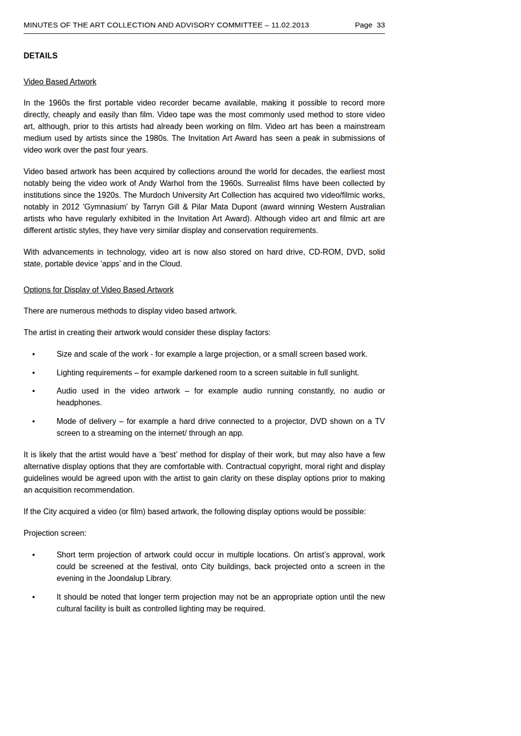Minutes of the Art Collection and Advisory Committee – 11.02.2013 Page 33
Details
Video Based Artwork
In the 1960s the first portable video recorder became available, making it possible to record more directly, cheaply and easily than film. Video tape was the most commonly used method to store video art, although, prior to this artists had already been working on film. Video art has been a mainstream medium used by artists since the 1980s. The Invitation Art Award has seen a peak in submissions of video work over the past four years.
Video based artwork has been acquired by collections around the world for decades, the earliest most notably being the video work of Andy Warhol from the 1960s. Surrealist films have been collected by institutions since the 1920s. The Murdoch University Art Collection has acquired two video/filmic works, notably in 2012 'Gymnasium' by Tarryn Gill & Pilar Mata Dupont (award winning Western Australian artists who have regularly exhibited in the Invitation Art Award). Although video art and filmic art are different artistic styles, they have very similar display and conservation requirements.
With advancements in technology, video art is now also stored on hard drive, CD-ROM, DVD, solid state, portable device ‘apps’ and in the Cloud.
Options for Display of Video Based Artwork
There are numerous methods to display video based artwork.
The artist in creating their artwork would consider these display factors:
Size and scale of the work - for example a large projection, or a small screen based work.
Lighting requirements – for example darkened room to a screen suitable in full sunlight.
Audio used in the video artwork – for example audio running constantly, no audio or headphones.
Mode of delivery – for example a hard drive connected to a projector, DVD shown on a TV screen to a streaming on the internet/ through an app.
It is likely that the artist would have a ‘best’ method for display of their work, but may also have a few alternative display options that they are comfortable with. Contractual copyright, moral right and display guidelines would be agreed upon with the artist to gain clarity on these display options prior to making an acquisition recommendation.
If the City acquired a video (or film) based artwork, the following display options would be possible:
Projection screen:
Short term projection of artwork could occur in multiple locations. On artist’s approval, work could be screened at the festival, onto City buildings, back projected onto a screen in the evening in the Joondalup Library.
It should be noted that longer term projection may not be an appropriate option until the new cultural facility is built as controlled lighting may be required.